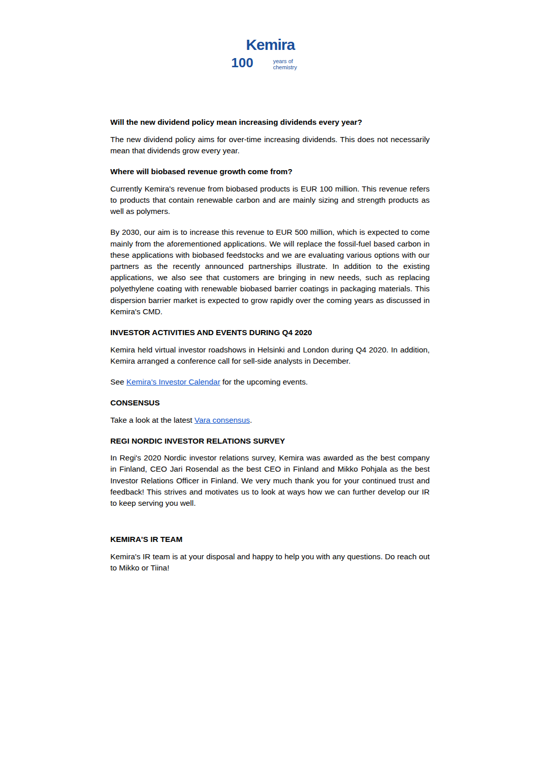Kemira 100 years of chemistry
Will the new dividend policy mean increasing dividends every year?
The new dividend policy aims for over-time increasing dividends. This does not necessarily mean that dividends grow every year.
Where will biobased revenue growth come from?
Currently Kemira's revenue from biobased products is EUR 100 million. This revenue refers to products that contain renewable carbon and are mainly sizing and strength products as well as polymers.
By 2030, our aim is to increase this revenue to EUR 500 million, which is expected to come mainly from the aforementioned applications. We will replace the fossil-fuel based carbon in these applications with biobased feedstocks and we are evaluating various options with our partners as the recently announced partnerships illustrate. In addition to the existing applications, we also see that customers are bringing in new needs, such as replacing polyethylene coating with renewable biobased barrier coatings in packaging materials. This dispersion barrier market is expected to grow rapidly over the coming years as discussed in Kemira's CMD.
INVESTOR ACTIVITIES AND EVENTS DURING Q4 2020
Kemira held virtual investor roadshows in Helsinki and London during Q4 2020. In addition, Kemira arranged a conference call for sell-side analysts in December.
See Kemira's Investor Calendar for the upcoming events.
CONSENSUS
Take a look at the latest Vara consensus.
REGI NORDIC INVESTOR RELATIONS SURVEY
In Regi's 2020 Nordic investor relations survey, Kemira was awarded as the best company in Finland, CEO Jari Rosendal as the best CEO in Finland and Mikko Pohjala as the best Investor Relations Officer in Finland. We very much thank you for your continued trust and feedback! This strives and motivates us to look at ways how we can further develop our IR to keep serving you well.
KEMIRA'S IR TEAM
Kemira's IR team is at your disposal and happy to help you with any questions. Do reach out to Mikko or Tiina!